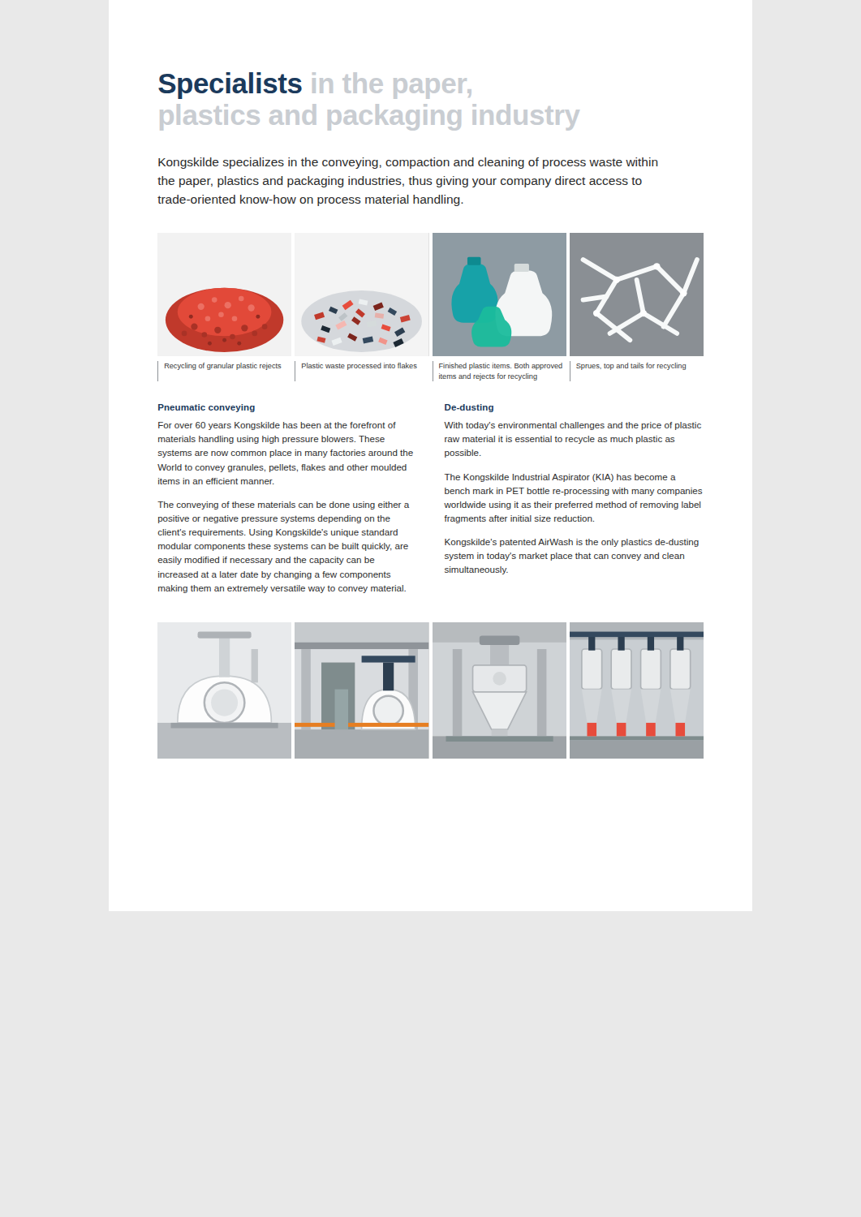Specialists in the paper,
plastics and packaging industry
Kongskilde specializes in the conveying, compaction and cleaning of process waste within the paper, plastics and packaging industries, thus giving your company direct access to trade-oriented know-how on process material handling.
Recycling of granular plastic rejects
Plastic waste processed into flakes
Finished plastic items. Both approved items and rejects for recycling
Sprues, top and tails for recycling
Pneumatic conveying
For over 60 years Kongskilde has been at the forefront of materials handling using high pressure blowers. These systems are now common place in many factories around the World to convey granules, pellets, flakes and other moulded items in an efficient manner.
The conveying of these materials can be done using either a positive or negative pressure systems depending on the client's requirements. Using Kongskilde's unique standard modular components these systems can be built quickly, are easily modified if necessary and the capacity can be increased at a later date by changing a few components making them an extremely versatile way to convey material.
De-dusting
With today's environmental challenges and the price of plastic raw material it is essential to recycle as much plastic as possible.
The Kongskilde Industrial Aspirator (KIA) has become a bench mark in PET bottle re-processing with many companies worldwide using it as their preferred method of removing label fragments after initial size reduction.
Kongskilde's patented AirWash is the only plastics de-dusting system in today's market place that can convey and clean simultaneously.